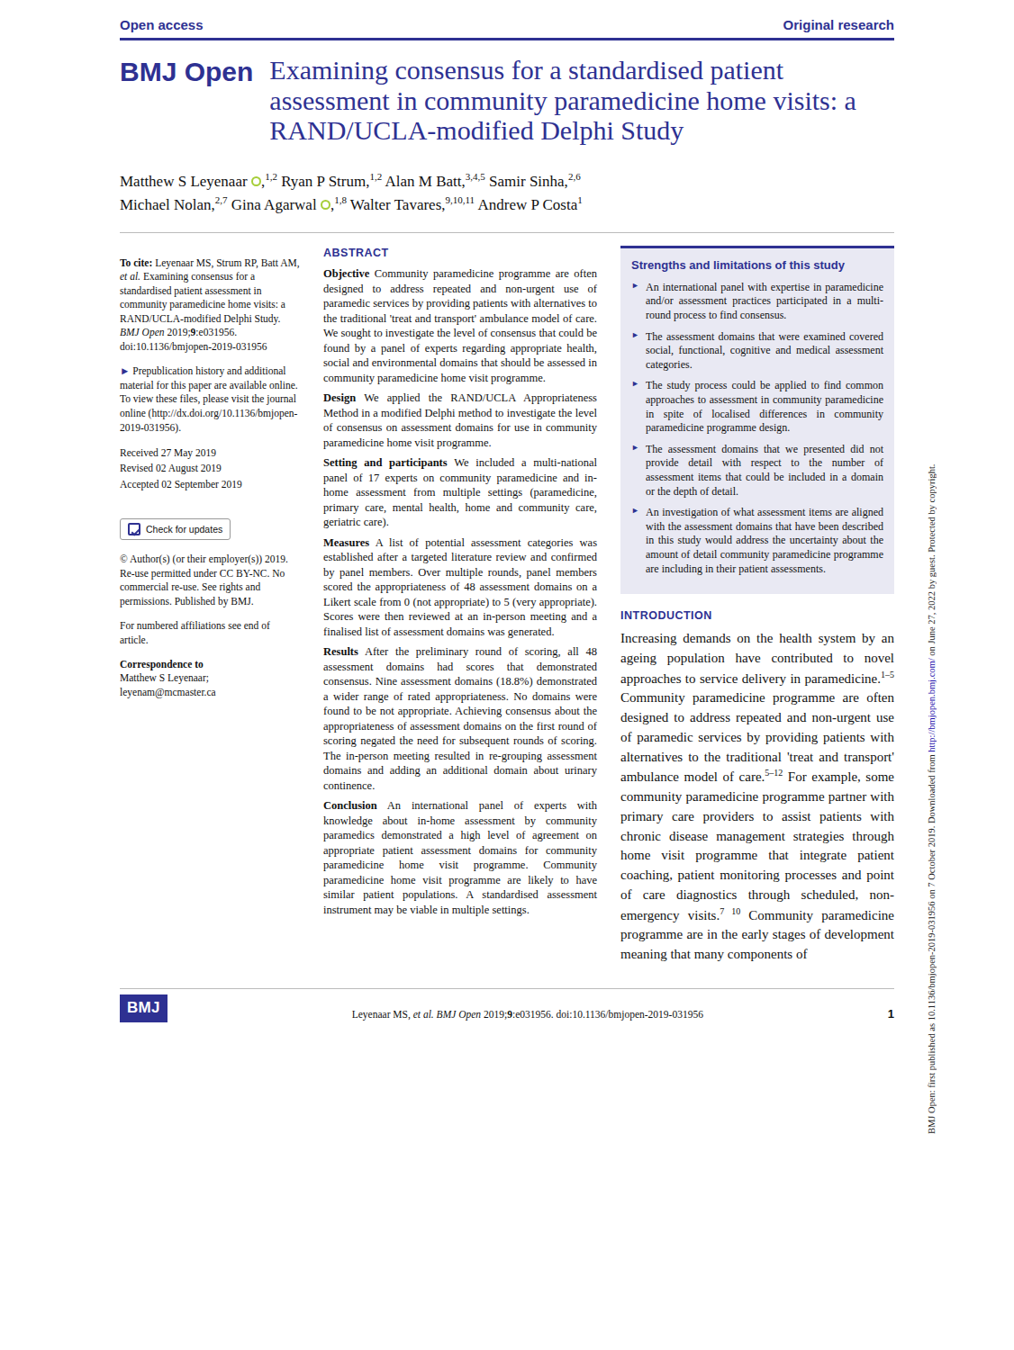BMJ Open: first published as 10.1136/bmjopen-2019-031956 on 7 October 2019. Downloaded from http://bmjopen.bmj.com/ on June 27, 2022 by guest. Protected by copyright.
Open access
Original research
BMJ Open
Examining consensus for a standardised patient assessment in community paramedicine home visits: a RAND/UCLA-modified Delphi Study
Matthew S Leyenaar ,1,2 Ryan P Strum,1,2 Alan M Batt,3,4,5 Samir Sinha,2,6
Michael Nolan,2,7 Gina Agarwal ,1,8 Walter Tavares,9,10,11 Andrew P Costa1
To cite: Leyenaar MS, Strum RP, Batt AM, et al. Examining consensus for a standardised patient assessment in community paramedicine home visits: a RAND/UCLA-modified Delphi Study. BMJ Open 2019;9:e031956. doi:10.1136/bmjopen-2019-031956
► Prepublication history and additional material for this paper are available online. To view these files, please visit the journal online (http://dx.doi.org/10.1136/bmjopen-2019-031956).
Received 27 May 2019
Revised 02 August 2019
Accepted 02 September 2019
Check for updates
© Author(s) (or their employer(s)) 2019. Re-use permitted under CC BY-NC. No commercial re-use. See rights and permissions. Published by BMJ.
For numbered affiliations see end of article.
Correspondence to
Matthew S Leyenaar;
leyenam@mcmaster.ca
Abstract
Objective Community paramedicine programme are often designed to address repeated and non-urgent use of paramedic services by providing patients with alternatives to the traditional 'treat and transport' ambulance model of care. We sought to investigate the level of consensus that could be found by a panel of experts regarding appropriate health, social and environmental domains that should be assessed in community paramedicine home visit programme.
Design We applied the RAND/UCLA Appropriateness Method in a modified Delphi method to investigate the level of consensus on assessment domains for use in community paramedicine home visit programme.
Setting and participants We included a multi-national panel of 17 experts on community paramedicine and in-home assessment from multiple settings (paramedicine, primary care, mental health, home and community care, geriatric care).
Measures A list of potential assessment categories was established after a targeted literature review and confirmed by panel members. Over multiple rounds, panel members scored the appropriateness of 48 assessment domains on a Likert scale from 0 (not appropriate) to 5 (very appropriate). Scores were then reviewed at an in-person meeting and a finalised list of assessment domains was generated.
Results After the preliminary round of scoring, all 48 assessment domains had scores that demonstrated consensus. Nine assessment domains (18.8%) demonstrated a wider range of rated appropriateness. No domains were found to be not appropriate. Achieving consensus about the appropriateness of assessment domains on the first round of scoring negated the need for subsequent rounds of scoring. The in-person meeting resulted in re-grouping assessment domains and adding an additional domain about urinary continence.
Conclusion An international panel of experts with knowledge about in-home assessment by community paramedics demonstrated a high level of agreement on appropriate patient assessment domains for community paramedicine home visit programme. Community paramedicine home visit programme are likely to have similar patient populations. A standardised assessment instrument may be viable in multiple settings.
Strengths and limitations of this study
An international panel with expertise in paramedicine and/or assessment practices participated in a multi-round process to find consensus.
The assessment domains that were examined covered social, functional, cognitive and medical assessment categories.
The study process could be applied to find common approaches to assessment in community paramedicine in spite of localised differences in community paramedicine programme design.
The assessment domains that we presented did not provide detail with respect to the number of assessment items that could be included in a domain or the depth of detail.
An investigation of what assessment items are aligned with the assessment domains that have been described in this study would address the uncertainty about the amount of detail community paramedicine programme are including in their patient assessments.
Introduction
Increasing demands on the health system by an ageing population have contributed to novel approaches to service delivery in paramedicine.1–5 Community paramedicine programme are often designed to address repeated and non-urgent use of paramedic services by providing patients with alternatives to the traditional 'treat and transport' ambulance model of care.5–12 For example, some community paramedicine programme partner with primary care providers to assist patients with chronic disease management strategies through home visit programme that integrate patient coaching, patient monitoring processes and point of care diagnostics through scheduled, non-emergency visits.7 10 Community paramedicine programme are in the early stages of development meaning that many components of
BMJ
Leyenaar MS, et al. BMJ Open 2019;9:e031956. doi:10.1136/bmjopen-2019-031956
1